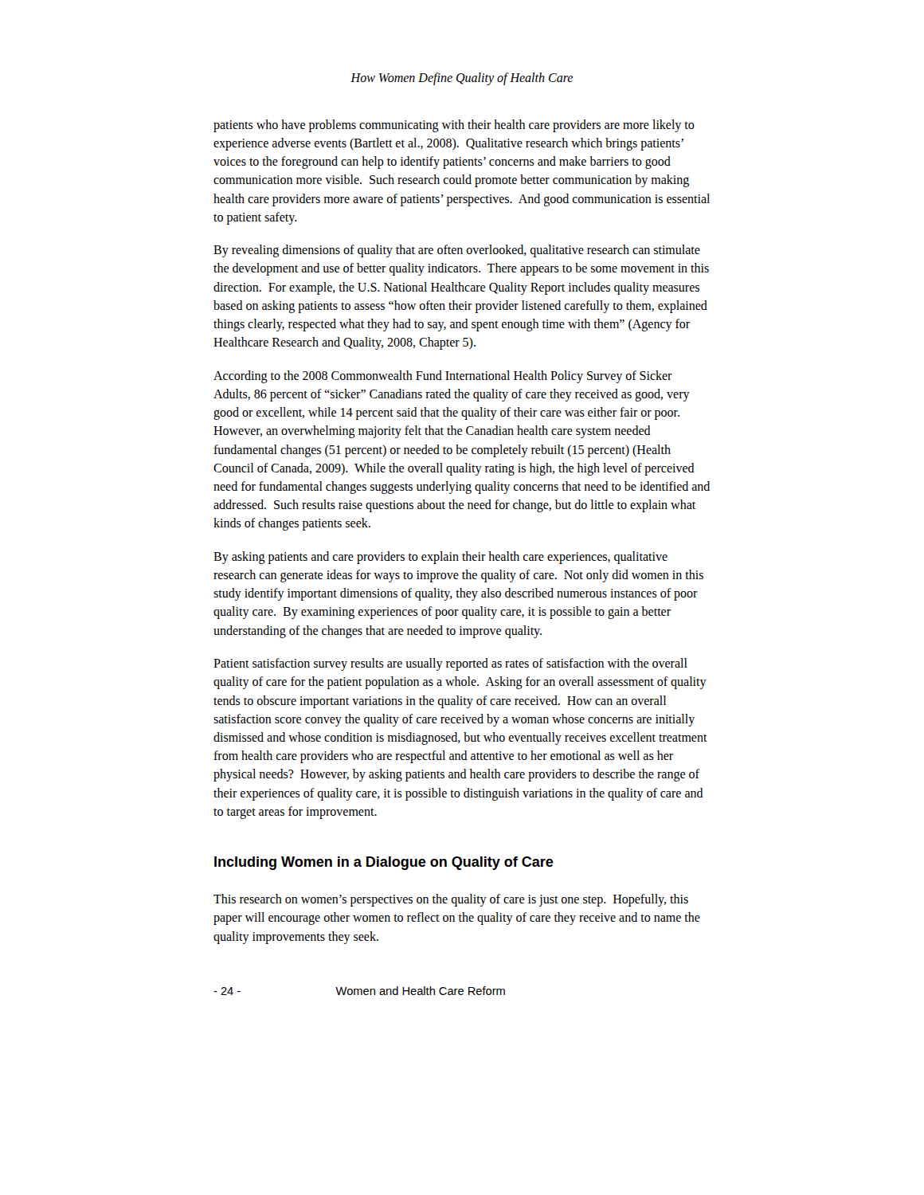How Women Define Quality of Health Care
patients who have problems communicating with their health care providers are more likely to experience adverse events (Bartlett et al., 2008). Qualitative research which brings patients’ voices to the foreground can help to identify patients’ concerns and make barriers to good communication more visible. Such research could promote better communication by making health care providers more aware of patients’ perspectives. And good communication is essential to patient safety.
By revealing dimensions of quality that are often overlooked, qualitative research can stimulate the development and use of better quality indicators. There appears to be some movement in this direction. For example, the U.S. National Healthcare Quality Report includes quality measures based on asking patients to assess “how often their provider listened carefully to them, explained things clearly, respected what they had to say, and spent enough time with them” (Agency for Healthcare Research and Quality, 2008, Chapter 5).
According to the 2008 Commonwealth Fund International Health Policy Survey of Sicker Adults, 86 percent of “sicker” Canadians rated the quality of care they received as good, very good or excellent, while 14 percent said that the quality of their care was either fair or poor. However, an overwhelming majority felt that the Canadian health care system needed fundamental changes (51 percent) or needed to be completely rebuilt (15 percent) (Health Council of Canada, 2009). While the overall quality rating is high, the high level of perceived need for fundamental changes suggests underlying quality concerns that need to be identified and addressed. Such results raise questions about the need for change, but do little to explain what kinds of changes patients seek.
By asking patients and care providers to explain their health care experiences, qualitative research can generate ideas for ways to improve the quality of care. Not only did women in this study identify important dimensions of quality, they also described numerous instances of poor quality care. By examining experiences of poor quality care, it is possible to gain a better understanding of the changes that are needed to improve quality.
Patient satisfaction survey results are usually reported as rates of satisfaction with the overall quality of care for the patient population as a whole. Asking for an overall assessment of quality tends to obscure important variations in the quality of care received. How can an overall satisfaction score convey the quality of care received by a woman whose concerns are initially dismissed and whose condition is misdiagnosed, but who eventually receives excellent treatment from health care providers who are respectful and attentive to her emotional as well as her physical needs? However, by asking patients and health care providers to describe the range of their experiences of quality care, it is possible to distinguish variations in the quality of care and to target areas for improvement.
Including Women in a Dialogue on Quality of Care
This research on women’s perspectives on the quality of care is just one step. Hopefully, this paper will encourage other women to reflect on the quality of care they receive and to name the quality improvements they seek.
- 24 - Women and Health Care Reform